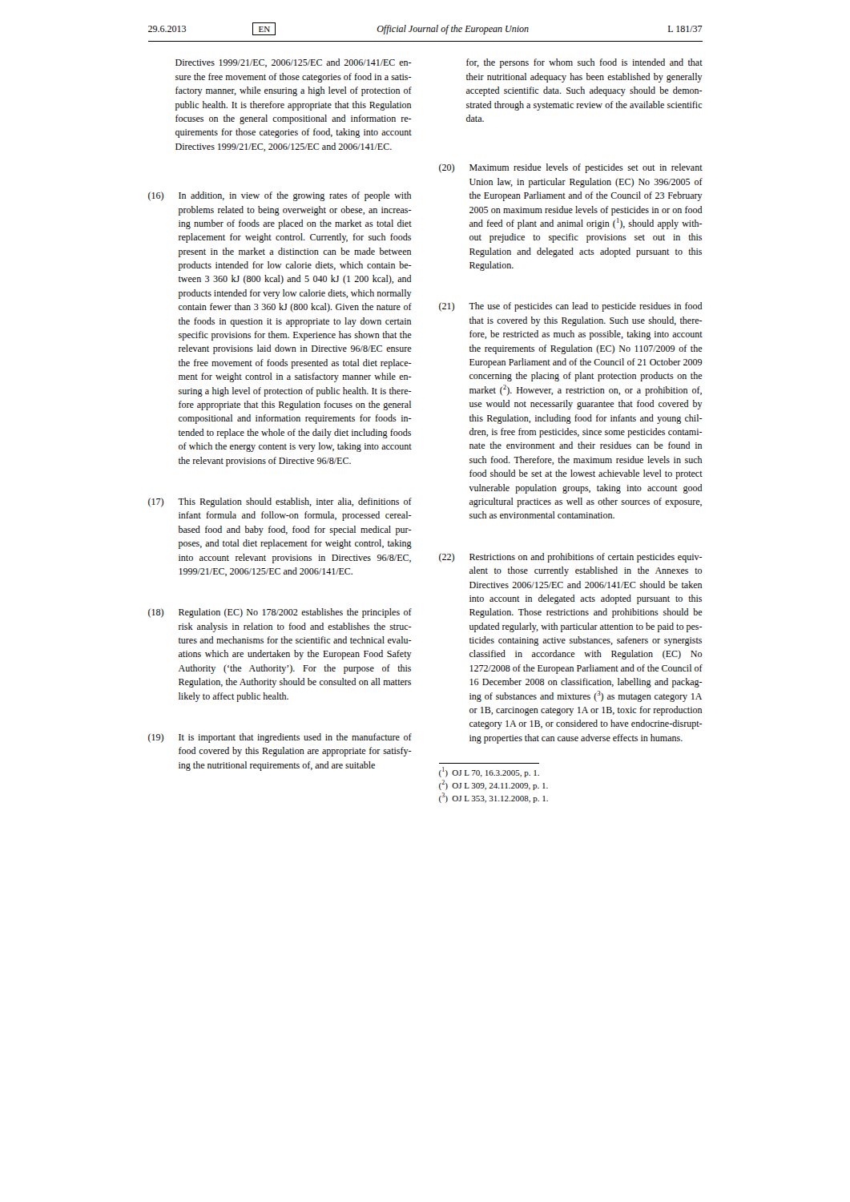29.6.2013
EN
Official Journal of the European Union
L 181/37
Directives 1999/21/EC, 2006/125/EC and 2006/141/EC ensure the free movement of those categories of food in a satisfactory manner, while ensuring a high level of protection of public health. It is therefore appropriate that this Regulation focuses on the general compositional and information requirements for those categories of food, taking into account Directives 1999/21/EC, 2006/125/EC and 2006/141/EC.
(16)
In addition, in view of the growing rates of people with problems related to being overweight or obese, an increasing number of foods are placed on the market as total diet replacement for weight control. Currently, for such foods present in the market a distinction can be made between products intended for low calorie diets, which contain between 3 360 kJ (800 kcal) and 5 040 kJ (1 200 kcal), and products intended for very low calorie diets, which normally contain fewer than 3 360 kJ (800 kcal). Given the nature of the foods in question it is appropriate to lay down certain specific provisions for them. Experience has shown that the relevant provisions laid down in Directive 96/8/EC ensure the free movement of foods presented as total diet replacement for weight control in a satisfactory manner while ensuring a high level of protection of public health. It is therefore appropriate that this Regulation focuses on the general compositional and information requirements for foods intended to replace the whole of the daily diet including foods of which the energy content is very low, taking into account the relevant provisions of Directive 96/8/EC.
(17)
This Regulation should establish, inter alia, definitions of infant formula and follow-on formula, processed cereal-based food and baby food, food for special medical purposes, and total diet replacement for weight control, taking into account relevant provisions in Directives 96/8/EC, 1999/21/EC, 2006/125/EC and 2006/141/EC.
(18)
Regulation (EC) No 178/2002 establishes the principles of risk analysis in relation to food and establishes the structures and mechanisms for the scientific and technical evaluations which are undertaken by the European Food Safety Authority (‘the Authority’). For the purpose of this Regulation, the Authority should be consulted on all matters likely to affect public health.
(19)
It is important that ingredients used in the manufacture of food covered by this Regulation are appropriate for satisfying the nutritional requirements of, and are suitable
for, the persons for whom such food is intended and that their nutritional adequacy has been established by generally accepted scientific data. Such adequacy should be demonstrated through a systematic review of the available scientific data.
(20)
Maximum residue levels of pesticides set out in relevant Union law, in particular Regulation (EC) No 396/2005 of the European Parliament and of the Council of 23 February 2005 on maximum residue levels of pesticides in or on food and feed of plant and animal origin (1), should apply without prejudice to specific provisions set out in this Regulation and delegated acts adopted pursuant to this Regulation.
(21)
The use of pesticides can lead to pesticide residues in food that is covered by this Regulation. Such use should, therefore, be restricted as much as possible, taking into account the requirements of Regulation (EC) No 1107/2009 of the European Parliament and of the Council of 21 October 2009 concerning the placing of plant protection products on the market (2). However, a restriction on, or a prohibition of, use would not necessarily guarantee that food covered by this Regulation, including food for infants and young children, is free from pesticides, since some pesticides contaminate the environment and their residues can be found in such food. Therefore, the maximum residue levels in such food should be set at the lowest achievable level to protect vulnerable population groups, taking into account good agricultural practices as well as other sources of exposure, such as environmental contamination.
(22)
Restrictions on and prohibitions of certain pesticides equivalent to those currently established in the Annexes to Directives 2006/125/EC and 2006/141/EC should be taken into account in delegated acts adopted pursuant to this Regulation. Those restrictions and prohibitions should be updated regularly, with particular attention to be paid to pesticides containing active substances, safeners or synergists classified in accordance with Regulation (EC) No 1272/2008 of the European Parliament and of the Council of 16 December 2008 on classification, labelling and packaging of substances and mixtures (3) as mutagen category 1A or 1B, carcinogen category 1A or 1B, toxic for reproduction category 1A or 1B, or considered to have endocrine-disrupting properties that can cause adverse effects in humans.
(1) OJ L 70, 16.3.2005, p. 1.
(2) OJ L 309, 24.11.2009, p. 1.
(3) OJ L 353, 31.12.2008, p. 1.